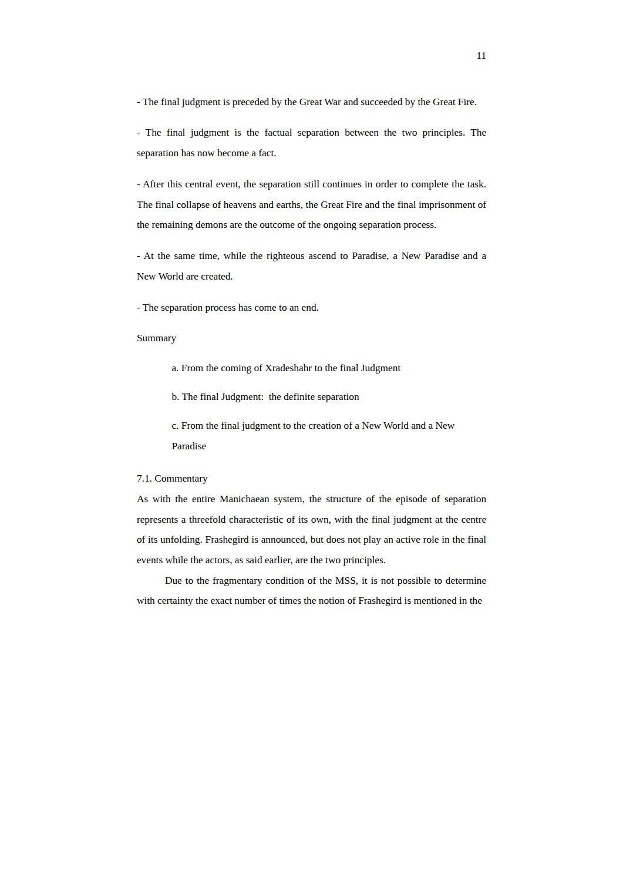11
- The final judgment is preceded by the Great War and succeeded by the Great Fire.
- The final judgment is the factual separation between the two principles. The separation has now become a fact.
- After this central event, the separation still continues in order to complete the task. The final collapse of heavens and earths, the Great Fire and the final imprisonment of the remaining demons are the outcome of the ongoing separation process.
- At the same time, while the righteous ascend to Paradise, a New Paradise and a New World are created.
- The separation process has come to an end.
Summary
a. From the coming of Xradeshahr to the final Judgment
b. The final Judgment: the definite separation
c. From the final judgment to the creation of a New World and a New Paradise
7.1. Commentary
As with the entire Manichaean system, the structure of the episode of separation represents a threefold characteristic of its own, with the final judgment at the centre of its unfolding. Frashegird is announced, but does not play an active role in the final events while the actors, as said earlier, are the two principles.
Due to the fragmentary condition of the MSS, it is not possible to determine with certainty the exact number of times the notion of Frashegird is mentioned in the